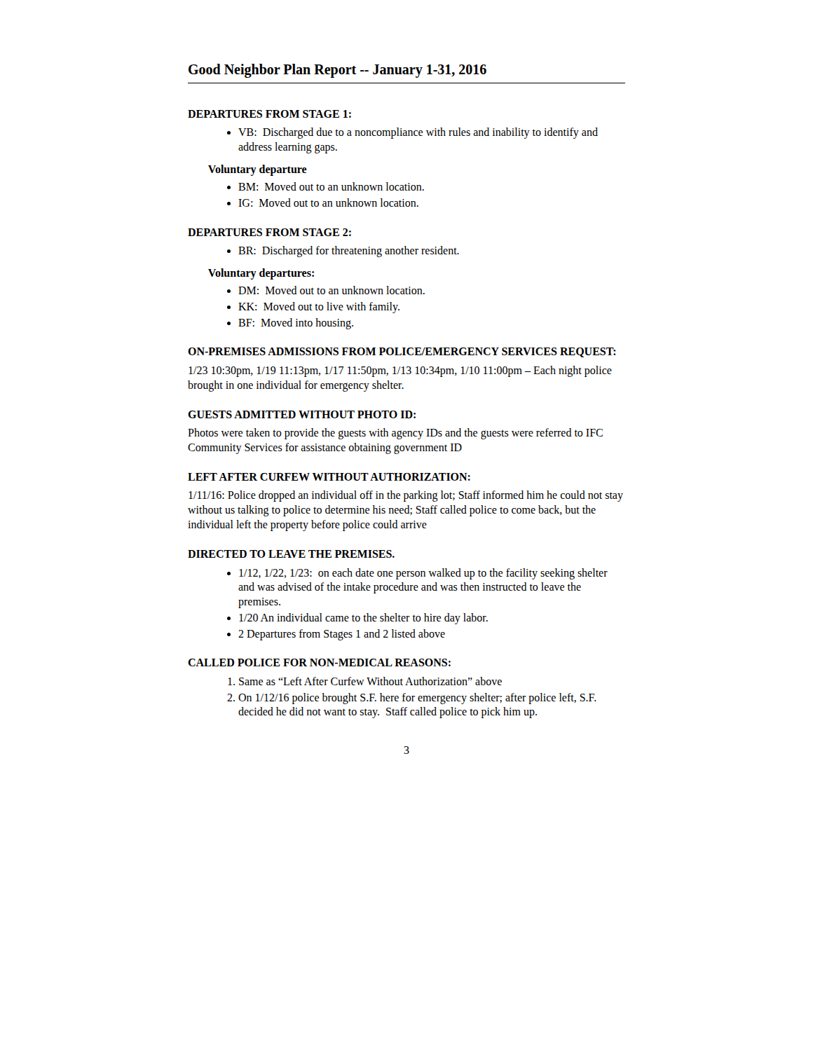Good Neighbor Plan Report -- January 1-31, 2016
Departures from Stage 1:
VB: Discharged due to a noncompliance with rules and inability to identify and address learning gaps.
Voluntary departure
BM: Moved out to an unknown location.
IG: Moved out to an unknown location.
Departures from Stage 2:
BR: Discharged for threatening another resident.
Voluntary departures:
DM: Moved out to an unknown location.
KK: Moved out to live with family.
BF: Moved into housing.
On-Premises Admissions from Police/Emergency Services Request:
1/23 10:30pm, 1/19 11:13pm, 1/17 11:50pm, 1/13 10:34pm, 1/10 11:00pm – Each night police brought in one individual for emergency shelter.
Guests Admitted Without Photo ID:
Photos were taken to provide the guests with agency IDs and the guests were referred to IFC Community Services for assistance obtaining government ID
Left After Curfew Without Authorization:
1/11/16: Police dropped an individual off in the parking lot; Staff informed him he could not stay without us talking to police to determine his need; Staff called police to come back, but the individual left the property before police could arrive
Directed to Leave the Premises.
1/12, 1/22, 1/23: on each date one person walked up to the facility seeking shelter and was advised of the intake procedure and was then instructed to leave the premises.
1/20 An individual came to the shelter to hire day labor.
2 Departures from Stages 1 and 2 listed above
Called Police for Non-Medical Reasons:
Same as “Left After Curfew Without Authorization” above
On 1/12/16 police brought S.F. here for emergency shelter; after police left, S.F. decided he did not want to stay. Staff called police to pick him up.
3